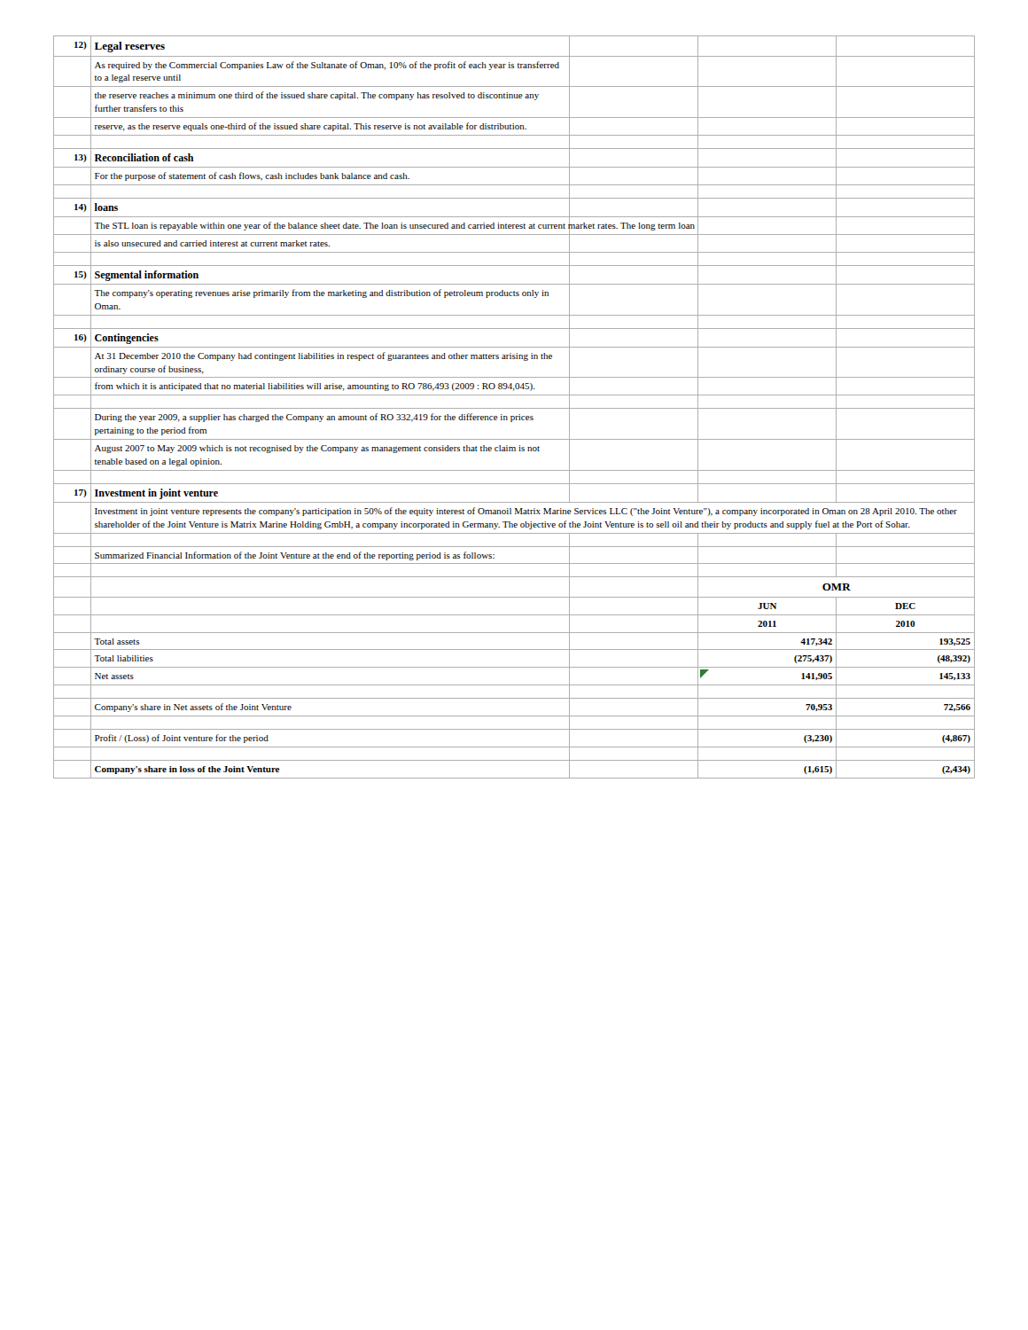| 12) | Legal reserves | | | |
| | As required by the Commercial Companies Law of the Sultanate of Oman, 10% of the profit of each year is transferred to a legal reserve until | | | |
| | the reserve reaches a minimum one third of the issued share capital. The company has resolved to discontinue any further transfers to this | | | |
| | reserve, as the reserve equals one-third of the issued share capital. This reserve is not available for distribution. | | | |
| 13) | Reconciliation of cash | | | |
| | For the purpose of statement of cash flows, cash includes bank balance and cash. | | | |
| 14) | loans | | | |
| | The STL loan is repayable within one year of the balance sheet date. The loan is unsecured and carried interest at current market rates. The long term loan | | | |
| | is also unsecured and carried interest at current market rates. | | | |
| 15) | Segmental information | | | |
| | The company's operating revenues arise primarily from the marketing and distribution of petroleum products only in Oman. | | | |
| 16) | Contingencies | | | |
| | At 31 December 2010 the Company had contingent liabilities in respect of guarantees and other matters arising in the ordinary course of business, | | | |
| | from which it is anticipated that no material liabilities will arise, amounting to RO 786,493 (2009 : RO 894,045). | | | |
| | During the year 2009, a supplier has charged the Company an amount of RO 332,419 for the difference in prices pertaining to the period from | | | |
| | August 2007 to May 2009 which is not recognised by the Company as management considers that the claim is not tenable based on a legal opinion. | | | |
| 17) | Investment in joint venture | | | |
| | Investment in joint venture represents the company's participation in 50% of the equity interest of Omanoil Matrix Marine Services LLC ("the Joint Venture"), a company incorporated in Oman on 28 April 2010. The other shareholder of the Joint Venture is Matrix Marine Holding GmbH, a company incorporated in Germany. The objective of the Joint Venture is to sell oil and their by products and supply fuel at the Port of Sohar. |
| | Summarized Financial Information of the Joint Venture at the end of the reporting period is as follows: | | | |
| | | | OMR |
| | | | JUN | DEC |
| | | | 2011 | 2010 |
| | Total assets | | 417,342 | 193,525 |
| | Total liabilities | | (275,437) | (48,392) |
| | Net assets | | 141,905 | 145,133 |
| | Company's share in Net assets of the Joint Venture | | 70,953 | 72,566 |
| | Profit / (Loss) of Joint venture for the period | | (3,230) | (4,867) |
| | Company's share in loss of the Joint Venture | | (1,615) | (2,434) |